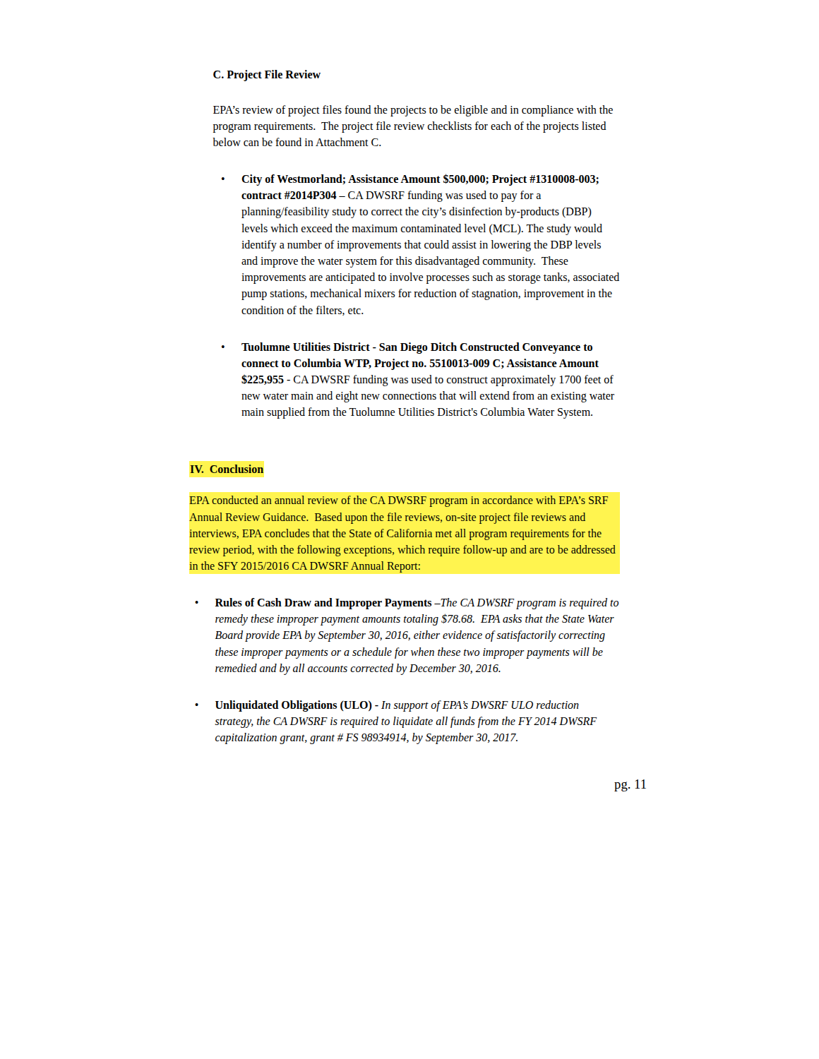C. Project File Review
EPA’s review of project files found the projects to be eligible and in compliance with the program requirements. The project file review checklists for each of the projects listed below can be found in Attachment C.
City of Westmorland; Assistance Amount $500,000; Project #1310008-003; contract #2014P304 – CA DWSRF funding was used to pay for a planning/feasibility study to correct the city’s disinfection by-products (DBP) levels which exceed the maximum contaminated level (MCL). The study would identify a number of improvements that could assist in lowering the DBP levels and improve the water system for this disadvantaged community. These improvements are anticipated to involve processes such as storage tanks, associated pump stations, mechanical mixers for reduction of stagnation, improvement in the condition of the filters, etc.
Tuolumne Utilities District - San Diego Ditch Constructed Conveyance to connect to Columbia WTP, Project no. 5510013-009 C; Assistance Amount $225,955 - CA DWSRF funding was used to construct approximately 1700 feet of new water main and eight new connections that will extend from an existing water main supplied from the Tuolumne Utilities District's Columbia Water System.
IV. Conclusion
EPA conducted an annual review of the CA DWSRF program in accordance with EPA’s SRF Annual Review Guidance. Based upon the file reviews, on-site project file reviews and interviews, EPA concludes that the State of California met all program requirements for the review period, with the following exceptions, which require follow-up and are to be addressed in the SFY 2015/2016 CA DWSRF Annual Report:
Rules of Cash Draw and Improper Payments –The CA DWSRF program is required to remedy these improper payment amounts totaling $78.68. EPA asks that the State Water Board provide EPA by September 30, 2016, either evidence of satisfactorily correcting these improper payments or a schedule for when these two improper payments will be remedied and by all accounts corrected by December 30, 2016.
Unliquidated Obligations (ULO) - In support of EPA’s DWSRF ULO reduction strategy, the CA DWSRF is required to liquidate all funds from the FY 2014 DWSRF capitalization grant, grant # FS 98934914, by September 30, 2017.
pg. 11